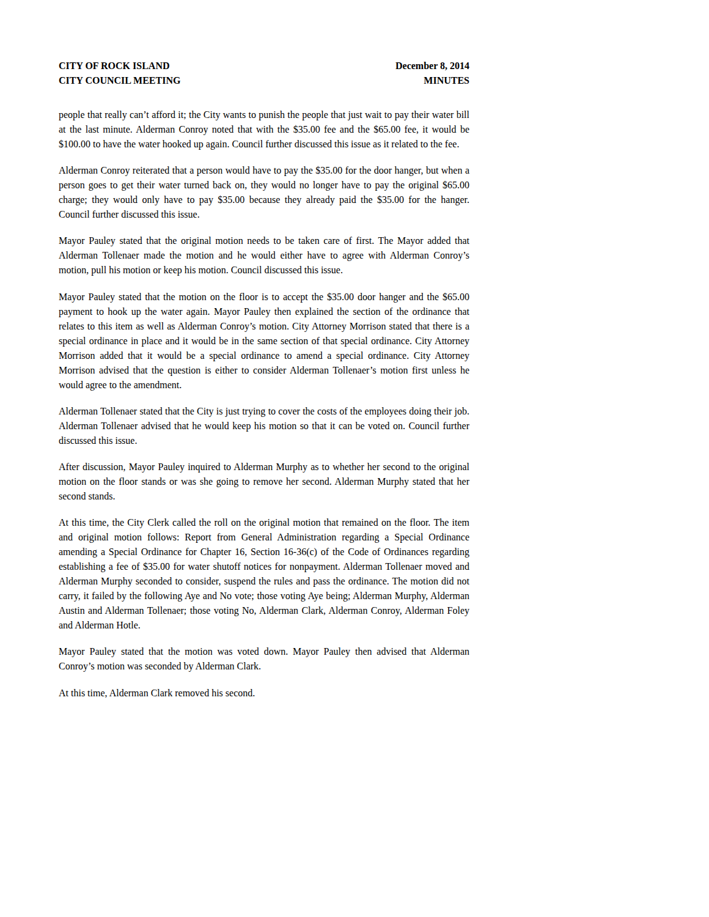CITY OF ROCK ISLAND
CITY COUNCIL MEETING
December 8, 2014
MINUTES
people that really can’t afford it; the City wants to punish the people that just wait to pay their water bill at the last minute. Alderman Conroy noted that with the $35.00 fee and the $65.00 fee, it would be $100.00 to have the water hooked up again. Council further discussed this issue as it related to the fee.
Alderman Conroy reiterated that a person would have to pay the $35.00 for the door hanger, but when a person goes to get their water turned back on, they would no longer have to pay the original $65.00 charge; they would only have to pay $35.00 because they already paid the $35.00 for the hanger. Council further discussed this issue.
Mayor Pauley stated that the original motion needs to be taken care of first. The Mayor added that Alderman Tollenaer made the motion and he would either have to agree with Alderman Conroy’s motion, pull his motion or keep his motion. Council discussed this issue.
Mayor Pauley stated that the motion on the floor is to accept the $35.00 door hanger and the $65.00 payment to hook up the water again. Mayor Pauley then explained the section of the ordinance that relates to this item as well as Alderman Conroy’s motion. City Attorney Morrison stated that there is a special ordinance in place and it would be in the same section of that special ordinance. City Attorney Morrison added that it would be a special ordinance to amend a special ordinance. City Attorney Morrison advised that the question is either to consider Alderman Tollenaer’s motion first unless he would agree to the amendment.
Alderman Tollenaer stated that the City is just trying to cover the costs of the employees doing their job. Alderman Tollenaer advised that he would keep his motion so that it can be voted on. Council further discussed this issue.
After discussion, Mayor Pauley inquired to Alderman Murphy as to whether her second to the original motion on the floor stands or was she going to remove her second. Alderman Murphy stated that her second stands.
At this time, the City Clerk called the roll on the original motion that remained on the floor. The item and original motion follows: Report from General Administration regarding a Special Ordinance amending a Special Ordinance for Chapter 16, Section 16-36(c) of the Code of Ordinances regarding establishing a fee of $35.00 for water shutoff notices for nonpayment. Alderman Tollenaer moved and Alderman Murphy seconded to consider, suspend the rules and pass the ordinance. The motion did not carry, it failed by the following Aye and No vote; those voting Aye being; Alderman Murphy, Alderman Austin and Alderman Tollenaer; those voting No, Alderman Clark, Alderman Conroy, Alderman Foley and Alderman Hotle.
Mayor Pauley stated that the motion was voted down. Mayor Pauley then advised that Alderman Conroy’s motion was seconded by Alderman Clark.
At this time, Alderman Clark removed his second.